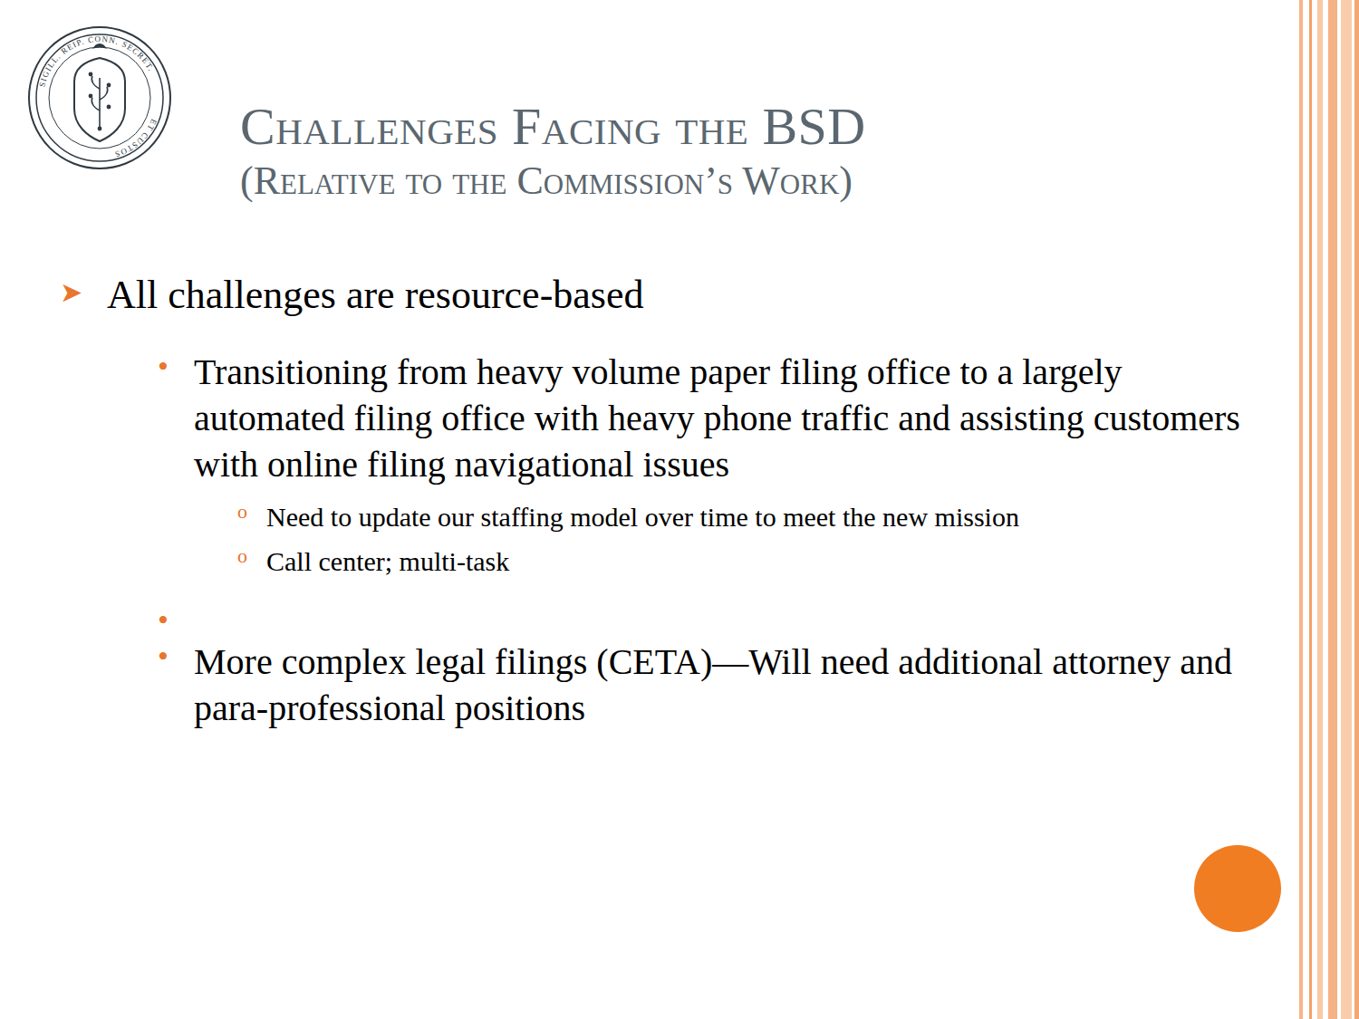SIGILL. REIP. CONN. SECRET. ET CUSTOS
Challenges Facing the BSD
(Relative to the Commission’s Work)
All challenges are resource-based
Transitioning from heavy volume paper filing office to a largely automated filing office with heavy phone traffic and assisting customers with online filing navigational issues
Need to update our staffing model over time to meet the new mission
Call center; multi-task
More complex legal filings (CETA)—Will need additional attorney and para-professional positions